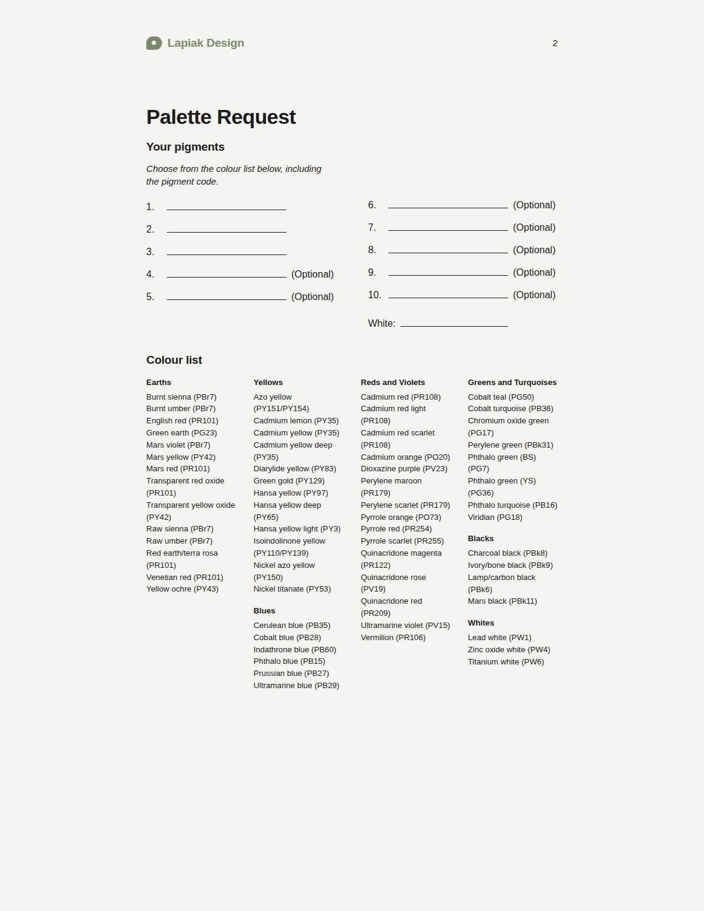Lapiak Design
2
Palette Request
Your pigments
Choose from the colour list below, including the pigment code.
1.
2.
3.
4. (Optional)
5. (Optional)
6. (Optional)
7. (Optional)
8. (Optional)
9. (Optional)
10. (Optional)
White:
Colour list
Earths
Burnt sienna (PBr7)
Burnt umber (PBr7)
English red (PR101)
Green earth (PG23)
Mars violet (PBr7)
Mars yellow (PY42)
Mars red (PR101)
Transparent red oxide (PR101)
Transparent yellow oxide (PY42)
Raw sienna (PBr7)
Raw umber (PBr7)
Red earth/terra rosa (PR101)
Venetian red (PR101)
Yellow ochre (PY43)
Yellows
Azo yellow (PY151/PY154)
Cadmium lemon (PY35)
Cadmium yellow (PY35)
Cadmium yellow deep (PY35)
Diarylide yellow (PY83)
Green gold (PY129)
Hansa yellow (PY97)
Hansa yellow deep (PY65)
Hansa yellow light (PY3)
Isoindolinone yellow (PY110/PY139)
Nickel azo yellow (PY150)
Nickel titanate (PY53)
Blues
Cerulean blue (PB35)
Cobalt blue (PB28)
Indathrone blue (PB60)
Phthalo blue (PB15)
Prussian blue (PB27)
Ultramarine blue (PB29)
Reds and Violets
Cadmium red (PR108)
Cadmium red light (PR108)
Cadmium red scarlet (PR108)
Cadmium orange (PO20)
Dioxazine purple (PV23)
Perylene maroon (PR179)
Perylene scarlet (PR179)
Pyrrole orange (PO73)
Pyrrole red (PR254)
Pyrrole scarlet (PR255)
Quinacridone magenta (PR122)
Quinacridone rose (PV19)
Quinacridone red (PR209)
Ultramarine violet (PV15)
Vermilion (PR106)
Greens and Turquoises
Cobalt teal (PG50)
Cobalt turquoise (PB36)
Chromium oxide green (PG17)
Perylene green (PBk31)
Phthalo green (BS) (PG7)
Phthalo green (YS) (PG36)
Phthalo turquoise (PB16)
Viridian (PG18)
Blacks
Charcoal black (PBk8)
Ivory/bone black (PBk9)
Lamp/carbon black (PBk6)
Mars black (PBk11)
Whites
Lead white (PW1)
Zinc oxide white (PW4)
Titanium white (PW6)